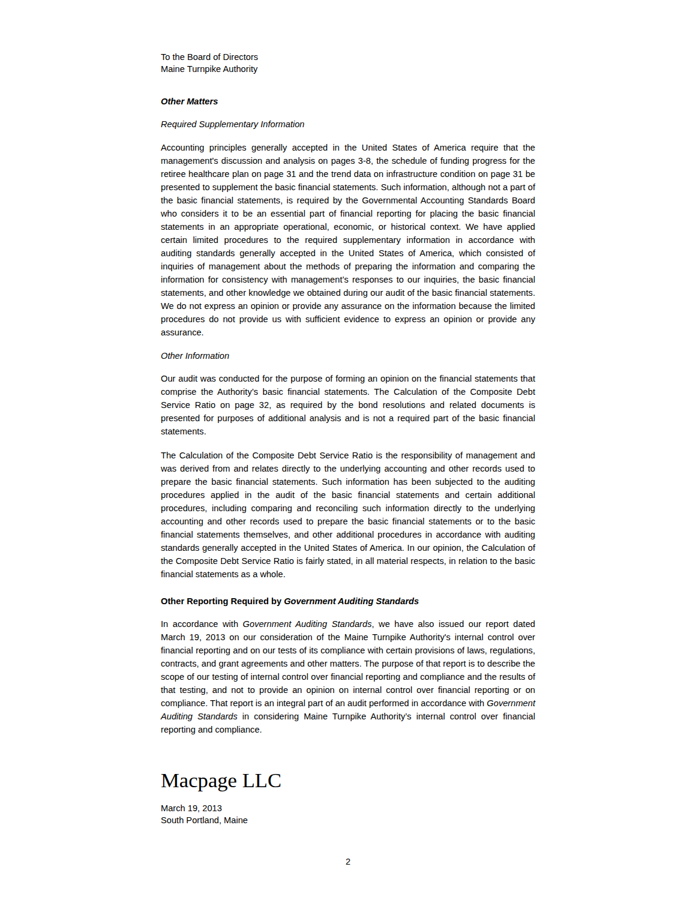To the Board of Directors
Maine Turnpike Authority
Other Matters
Required Supplementary Information
Accounting principles generally accepted in the United States of America require that the management's discussion and analysis on pages 3-8, the schedule of funding progress for the retiree healthcare plan on page 31 and the trend data on infrastructure condition on page 31 be presented to supplement the basic financial statements. Such information, although not a part of the basic financial statements, is required by the Governmental Accounting Standards Board who considers it to be an essential part of financial reporting for placing the basic financial statements in an appropriate operational, economic, or historical context. We have applied certain limited procedures to the required supplementary information in accordance with auditing standards generally accepted in the United States of America, which consisted of inquiries of management about the methods of preparing the information and comparing the information for consistency with management’s responses to our inquiries, the basic financial statements, and other knowledge we obtained during our audit of the basic financial statements. We do not express an opinion or provide any assurance on the information because the limited procedures do not provide us with sufficient evidence to express an opinion or provide any assurance.
Other Information
Our audit was conducted for the purpose of forming an opinion on the financial statements that comprise the Authority’s basic financial statements. The Calculation of the Composite Debt Service Ratio on page 32, as required by the bond resolutions and related documents is presented for purposes of additional analysis and is not a required part of the basic financial statements.
The Calculation of the Composite Debt Service Ratio is the responsibility of management and was derived from and relates directly to the underlying accounting and other records used to prepare the basic financial statements. Such information has been subjected to the auditing procedures applied in the audit of the basic financial statements and certain additional procedures, including comparing and reconciling such information directly to the underlying accounting and other records used to prepare the basic financial statements or to the basic financial statements themselves, and other additional procedures in accordance with auditing standards generally accepted in the United States of America. In our opinion, the Calculation of the Composite Debt Service Ratio is fairly stated, in all material respects, in relation to the basic financial statements as a whole.
Other Reporting Required by Government Auditing Standards
In accordance with Government Auditing Standards, we have also issued our report dated March 19, 2013 on our consideration of the Maine Turnpike Authority's internal control over financial reporting and on our tests of its compliance with certain provisions of laws, regulations, contracts, and grant agreements and other matters. The purpose of that report is to describe the scope of our testing of internal control over financial reporting and compliance and the results of that testing, and not to provide an opinion on internal control over financial reporting or on compliance. That report is an integral part of an audit performed in accordance with Government Auditing Standards in considering Maine Turnpike Authority’s internal control over financial reporting and compliance.
Macpage LLC
March 19, 2013
South Portland, Maine
2